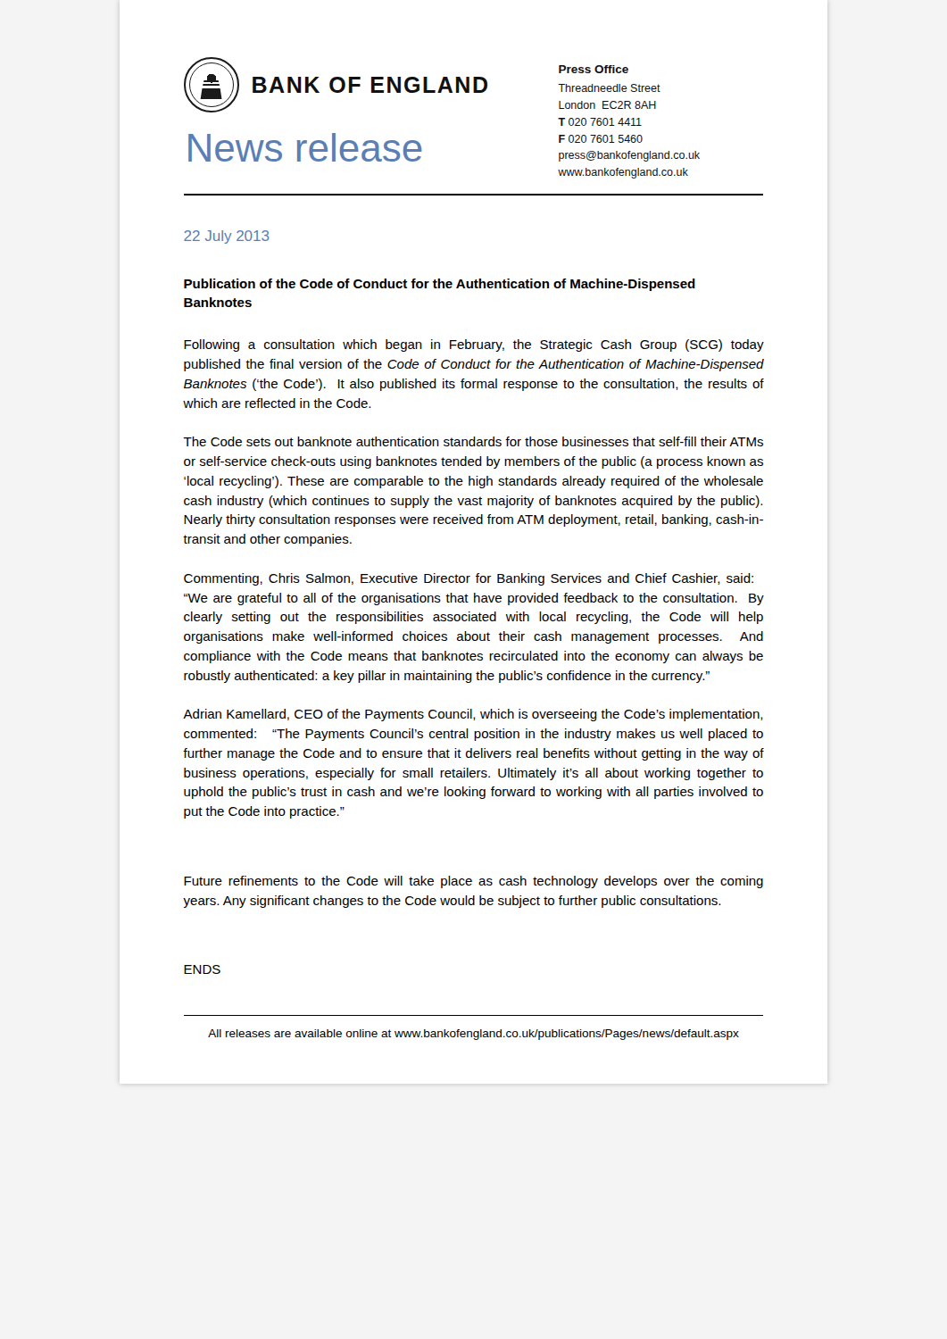BANK OF ENGLAND
News release
Press Office
Threadneedle Street
London EC2R 8AH
T 020 7601 4411
F 020 7601 5460
press@bankofengland.co.uk
www.bankofengland.co.uk
22 July 2013
Publication of the Code of Conduct for the Authentication of Machine-Dispensed Banknotes
Following a consultation which began in February, the Strategic Cash Group (SCG) today published the final version of the Code of Conduct for the Authentication of Machine-Dispensed Banknotes (‘the Code’). It also published its formal response to the consultation, the results of which are reflected in the Code.
The Code sets out banknote authentication standards for those businesses that self-fill their ATMs or self-service check-outs using banknotes tended by members of the public (a process known as ‘local recycling’). These are comparable to the high standards already required of the wholesale cash industry (which continues to supply the vast majority of banknotes acquired by the public). Nearly thirty consultation responses were received from ATM deployment, retail, banking, cash-in-transit and other companies.
Commenting, Chris Salmon, Executive Director for Banking Services and Chief Cashier, said: “We are grateful to all of the organisations that have provided feedback to the consultation. By clearly setting out the responsibilities associated with local recycling, the Code will help organisations make well-informed choices about their cash management processes. And compliance with the Code means that banknotes recirculated into the economy can always be robustly authenticated: a key pillar in maintaining the public’s confidence in the currency.”
Adrian Kamellard, CEO of the Payments Council, which is overseeing the Code’s implementation, commented: “The Payments Council’s central position in the industry makes us well placed to further manage the Code and to ensure that it delivers real benefits without getting in the way of business operations, especially for small retailers. Ultimately it’s all about working together to uphold the public’s trust in cash and we’re looking forward to working with all parties involved to put the Code into practice.”
Future refinements to the Code will take place as cash technology develops over the coming years. Any significant changes to the Code would be subject to further public consultations.
ENDS
All releases are available online at www.bankofengland.co.uk/publications/Pages/news/default.aspx